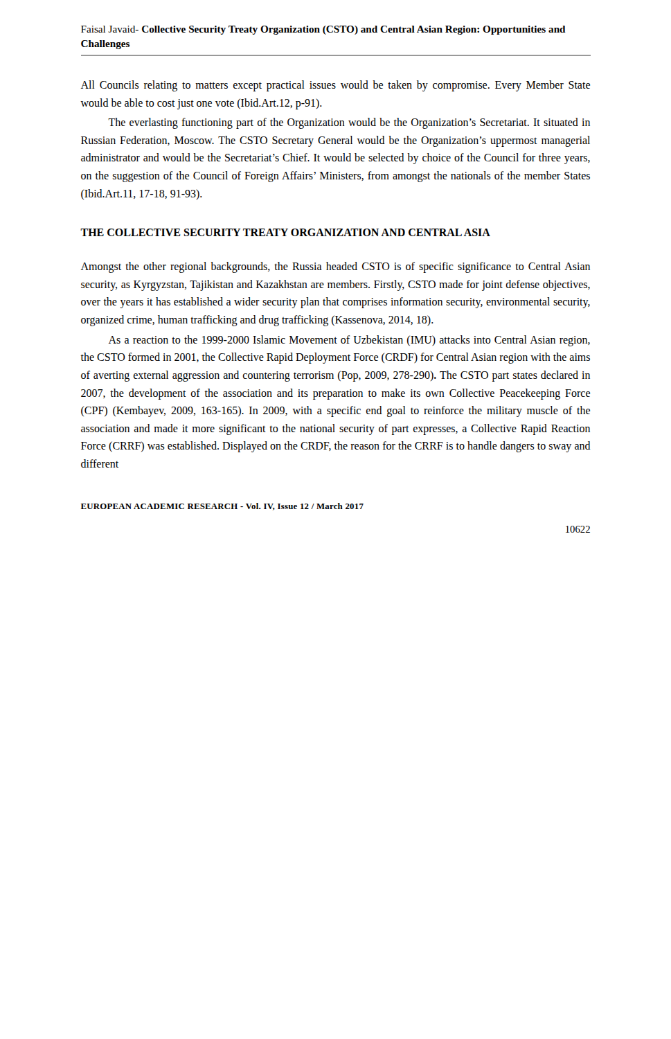Faisal Javaid- Collective Security Treaty Organization (CSTO) and Central Asian Region: Opportunities and Challenges
All Councils relating to matters except practical issues would be taken by compromise. Every Member State would be able to cost just one vote (Ibid.Art.12, p-91).
The everlasting functioning part of the Organization would be the Organization’s Secretariat. It situated in Russian Federation, Moscow. The CSTO Secretary General would be the Organization’s uppermost managerial administrator and would be the Secretariat’s Chief. It would be selected by choice of the Council for three years, on the suggestion of the Council of Foreign Affairs’ Ministers, from amongst the nationals of the member States (Ibid.Art.11, 17-18, 91-93).
The Collective Security Treaty Organization and Central Asia
Amongst the other regional backgrounds, the Russia headed CSTO is of specific significance to Central Asian security, as Kyrgyzstan, Tajikistan and Kazakhstan are members. Firstly, CSTO made for joint defense objectives, over the years it has established a wider security plan that comprises information security, environmental security, organized crime, human trafficking and drug trafficking (Kassenova, 2014, 18).
As a reaction to the 1999-2000 Islamic Movement of Uzbekistan (IMU) attacks into Central Asian region, the CSTO formed in 2001, the Collective Rapid Deployment Force (CRDF) for Central Asian region with the aims of averting external aggression and countering terrorism (Pop, 2009, 278-290). The CSTO part states declared in 2007, the development of the association and its preparation to make its own Collective Peacekeeping Force (CPF) (Kembayev, 2009, 163-165). In 2009, with a specific end goal to reinforce the military muscle of the association and made it more significant to the national security of part expresses, a Collective Rapid Reaction Force (CRRF) was established. Displayed on the CRDF, the reason for the CRRF is to handle dangers to sway and different
EUROPEAN ACADEMIC RESEARCH - Vol. IV, Issue 12 / March 2017
10622